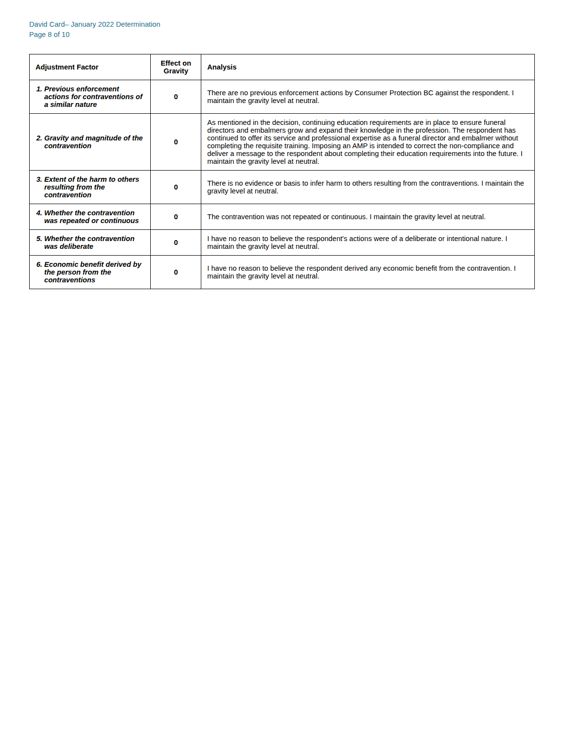David Card– January 2022 Determination
Page 8 of 10
| Adjustment Factor | Effect on Gravity | Analysis |
| --- | --- | --- |
| Previous enforcement actions for contraventions of a similar nature | 0 | There are no previous enforcement actions by Consumer Protection BC against the respondent. I maintain the gravity level at neutral. |
| Gravity and magnitude of the contravention | 0 | As mentioned in the decision, continuing education requirements are in place to ensure funeral directors and embalmers grow and expand their knowledge in the profession. The respondent has continued to offer its service and professional expertise as a funeral director and embalmer without completing the requisite training. Imposing an AMP is intended to correct the non-compliance and deliver a message to the respondent about completing their education requirements into the future. I maintain the gravity level at neutral. |
| Extent of the harm to others resulting from the contravention | 0 | There is no evidence or basis to infer harm to others resulting from the contraventions. I maintain the gravity level at neutral. |
| Whether the contravention was repeated or continuous | 0 | The contravention was not repeated or continuous. I maintain the gravity level at neutral. |
| Whether the contravention was deliberate | 0 | I have no reason to believe the respondent's actions were of a deliberate or intentional nature. I maintain the gravity level at neutral. |
| Economic benefit derived by the person from the contraventions | 0 | I have no reason to believe the respondent derived any economic benefit from the contravention. I maintain the gravity level at neutral. |